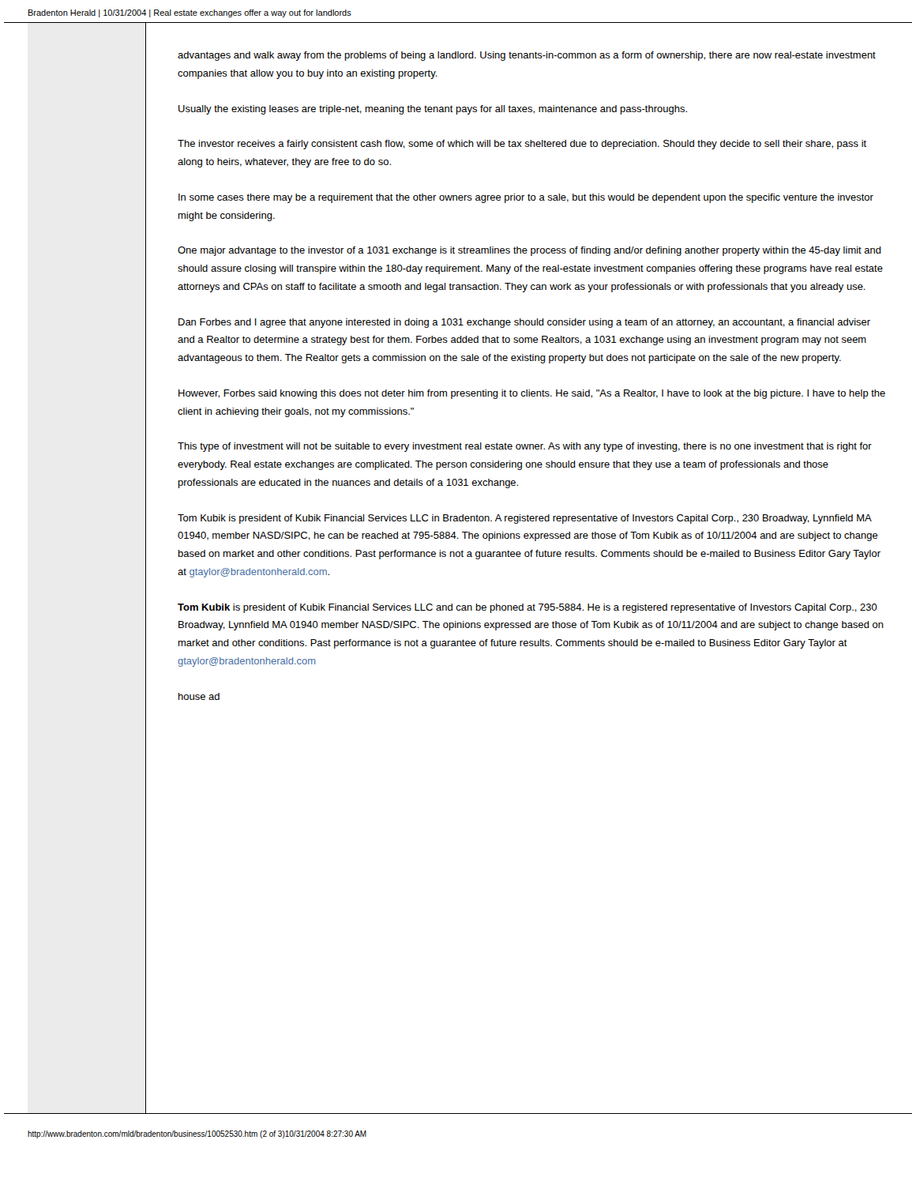Bradenton Herald | 10/31/2004 | Real estate exchanges offer a way out for landlords
advantages and walk away from the problems of being a landlord. Using tenants-in-common as a form of ownership, there are now real-estate investment companies that allow you to buy into an existing property.
Usually the existing leases are triple-net, meaning the tenant pays for all taxes, maintenance and pass-throughs.
The investor receives a fairly consistent cash flow, some of which will be tax sheltered due to depreciation. Should they decide to sell their share, pass it along to heirs, whatever, they are free to do so.
In some cases there may be a requirement that the other owners agree prior to a sale, but this would be dependent upon the specific venture the investor might be considering.
One major advantage to the investor of a 1031 exchange is it streamlines the process of finding and/or defining another property within the 45-day limit and should assure closing will transpire within the 180-day requirement. Many of the real-estate investment companies offering these programs have real estate attorneys and CPAs on staff to facilitate a smooth and legal transaction. They can work as your professionals or with professionals that you already use.
Dan Forbes and I agree that anyone interested in doing a 1031 exchange should consider using a team of an attorney, an accountant, a financial adviser and a Realtor to determine a strategy best for them. Forbes added that to some Realtors, a 1031 exchange using an investment program may not seem advantageous to them. The Realtor gets a commission on the sale of the existing property but does not participate on the sale of the new property.
However, Forbes said knowing this does not deter him from presenting it to clients. He said, "As a Realtor, I have to look at the big picture. I have to help the client in achieving their goals, not my commissions."
This type of investment will not be suitable to every investment real estate owner. As with any type of investing, there is no one investment that is right for everybody. Real estate exchanges are complicated. The person considering one should ensure that they use a team of professionals and those professionals are educated in the nuances and details of a 1031 exchange.
Tom Kubik is president of Kubik Financial Services LLC in Bradenton. A registered representative of Investors Capital Corp., 230 Broadway, Lynnfield MA 01940, member NASD/SIPC, he can be reached at 795-5884. The opinions expressed are those of Tom Kubik as of 10/11/2004 and are subject to change based on market and other conditions. Past performance is not a guarantee of future results. Comments should be e-mailed to Business Editor Gary Taylor at gtaylor@bradentonherald.com.
Tom Kubik is president of Kubik Financial Services LLC and can be phoned at 795-5884. He is a registered representative of Investors Capital Corp., 230 Broadway, Lynnfield MA 01940 member NASD/SIPC. The opinions expressed are those of Tom Kubik as of 10/11/2004 and are subject to change based on market and other conditions. Past performance is not a guarantee of future results. Comments should be e-mailed to Business Editor Gary Taylor at gtaylor@bradentonherald.com
house ad
http://www.bradenton.com/mld/bradenton/business/10052530.htm (2 of 3)10/31/2004 8:27:30 AM